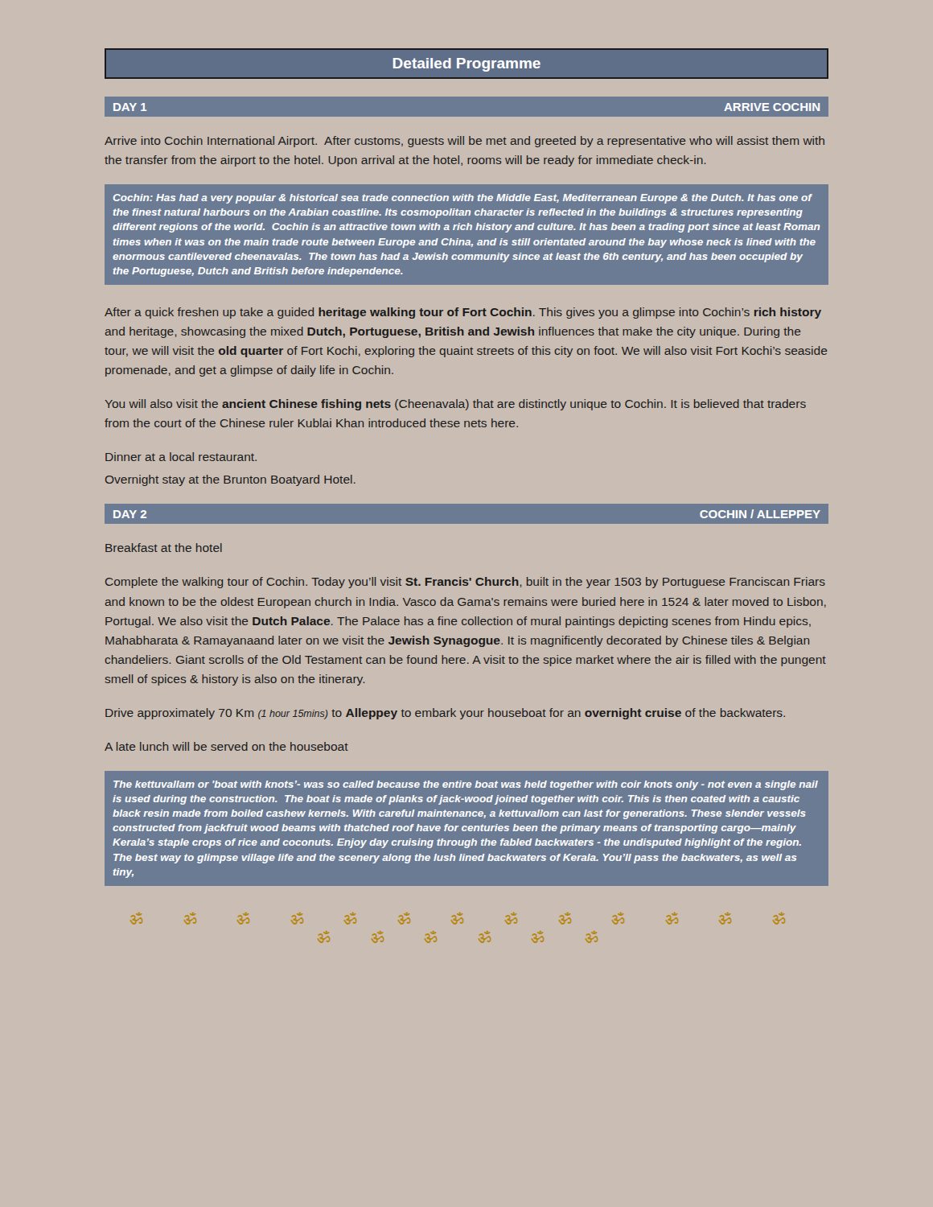Detailed Programme
DAY 1 ARRIVE COCHIN
Arrive into Cochin International Airport. After customs, guests will be met and greeted by a representative who will assist them with the transfer from the airport to the hotel. Upon arrival at the hotel, rooms will be ready for immediate check-in.
Cochin: Has had a very popular & historical sea trade connection with the Middle East, Mediterranean Europe & the Dutch. It has one of the finest natural harbours on the Arabian coastline. Its cosmopolitan character is reflected in the buildings & structures representing different regions of the world. Cochin is an attractive town with a rich history and culture. It has been a trading port since at least Roman times when it was on the main trade route between Europe and China, and is still orientated around the bay whose neck is lined with the enormous cantilevered cheenavalas. The town has had a Jewish community since at least the 6th century, and has been occupied by the Portuguese, Dutch and British before independence.
After a quick freshen up take a guided heritage walking tour of Fort Cochin. This gives you a glimpse into Cochin’s rich history and heritage, showcasing the mixed Dutch, Portuguese, British and Jewish influences that make the city unique. During the tour, we will visit the old quarter of Fort Kochi, exploring the quaint streets of this city on foot. We will also visit Fort Kochi’s seaside promenade, and get a glimpse of daily life in Cochin.
You will also visit the ancient Chinese fishing nets (Cheenavala) that are distinctly unique to Cochin. It is believed that traders from the court of the Chinese ruler Kublai Khan introduced these nets here.
Dinner at a local restaurant.
Overnight stay at the Brunton Boatyard Hotel.
DAY 2 COCHIN / ALLEPPEY
Breakfast at the hotel
Complete the walking tour of Cochin. Today you’ll visit St. Francis' Church, built in the year 1503 by Portuguese Franciscan Friars and known to be the oldest European church in India. Vasco da Gama's remains were buried here in 1524 & later moved to Lisbon, Portugal. We also visit the Dutch Palace. The Palace has a fine collection of mural paintings depicting scenes from Hindu epics, Mahabharata & Ramayanaand later on we visit the Jewish Synagogue. It is magnificently decorated by Chinese tiles & Belgian chandeliers. Giant scrolls of the Old Testament can be found here. A visit to the spice market where the air is filled with the pungent smell of spices & history is also on the itinerary.
Drive approximately 70 Km (1 hour 15mins) to Alleppey to embark your houseboat for an overnight cruise of the backwaters.
A late lunch will be served on the houseboat
The kettuvallam or 'boat with knots’- was so called because the entire boat was held together with coir knots only - not even a single nail is used during the construction. The boat is made of planks of jack-wood joined together with coir. This is then coated with a caustic black resin made from boiled cashew kernels. With careful maintenance, a kettuvallom can last for generations. These slender vessels constructed from jackfruit wood beams with thatched roof have for centuries been the primary means of transporting cargo—mainly Kerala’s staple crops of rice and coconuts. Enjoy day cruising through the fabled backwaters - the undisputed highlight of the region. The best way to glimpse village life and the scenery along the lush lined backwaters of Kerala. You’ll pass the backwaters, as well as tiny,
ॐ ॐ ॐ ॐ ॐ ॐ ॐ ॐ ॐ ॐ ॐ ॐ ॐ ॐ ॐ ॐ ॐ ॐ ॐ